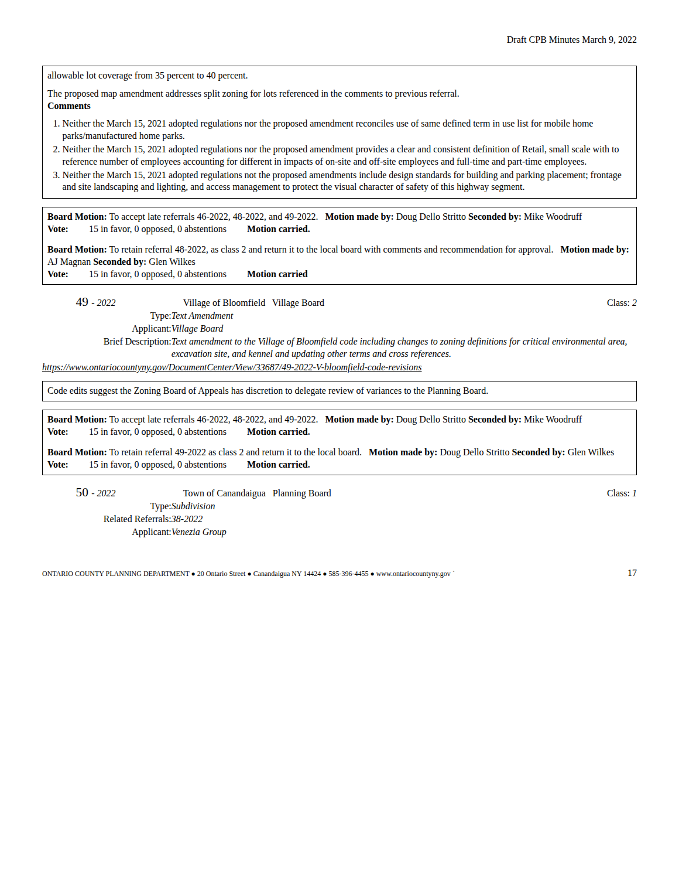Draft CPB Minutes March 9, 2022
allowable lot coverage from 35 percent to 40 percent.
The proposed map amendment addresses split zoning for lots referenced in the comments to previous referral.
Comments
Neither the March 15, 2021 adopted regulations nor the proposed amendment reconciles use of same defined term in use list for mobile home parks/manufactured home parks.
Neither the March 15, 2021 adopted regulations nor the proposed amendment provides a clear and consistent definition of Retail, small scale with to reference number of employees accounting for different in impacts of on-site and off-site employees and full-time and part-time employees.
Neither the March 15, 2021 adopted regulations not the proposed amendments include design standards for building and parking placement; frontage and site landscaping and lighting, and access management to protect the visual character of safety of this highway segment.
Board Motion: To accept late referrals 46-2022, 48-2022, and 49-2022. Motion made by: Doug Dello Stritto Seconded by: Mike Woodruff
Vote: 15 in favor, 0 opposed, 0 abstentions Motion carried.
Board Motion: To retain referral 48-2022, as class 2 and return it to the local board with comments and recommendation for approval. Motion made by: AJ Magnan Seconded by: Glen Wilkes
Vote: 15 in favor, 0 opposed, 0 abstentions Motion carried
49 - 2022
Village of Bloomfield Village Board
Class: 2
| Type: | Text Amendment |
| Applicant: | Village Board |
| Brief Description: | Text amendment to the Village of Bloomfield code including changes to zoning definitions for critical environmental area, excavation site, and kennel and updating other terms and cross references. |
https://www.ontariocountyny.gov/DocumentCenter/View/33687/49-2022-V-bloomfield-code-revisions
Code edits suggest the Zoning Board of Appeals has discretion to delegate review of variances to the Planning Board.
Board Motion: To accept late referrals 46-2022, 48-2022, and 49-2022. Motion made by: Doug Dello Stritto Seconded by: Mike Woodruff
Vote: 15 in favor, 0 opposed, 0 abstentions Motion carried.
Board Motion: To retain referral 49-2022 as class 2 and return it to the local board. Motion made by: Doug Dello Stritto Seconded by: Glen Wilkes
Vote: 15 in favor, 0 opposed, 0 abstentions Motion carried.
50 - 2022
Town of Canandaigua Planning Board
Class: 1
| Type: | Subdivision |
| Related Referrals: | 38-2022 |
| Applicant: | Venezia Group |
ONTARIO COUNTY PLANNING DEPARTMENT ● 20 Ontario Street ● Canandaigua NY 14424 ● 585-396-4455 ● www.ontariocountyny.gov `
17